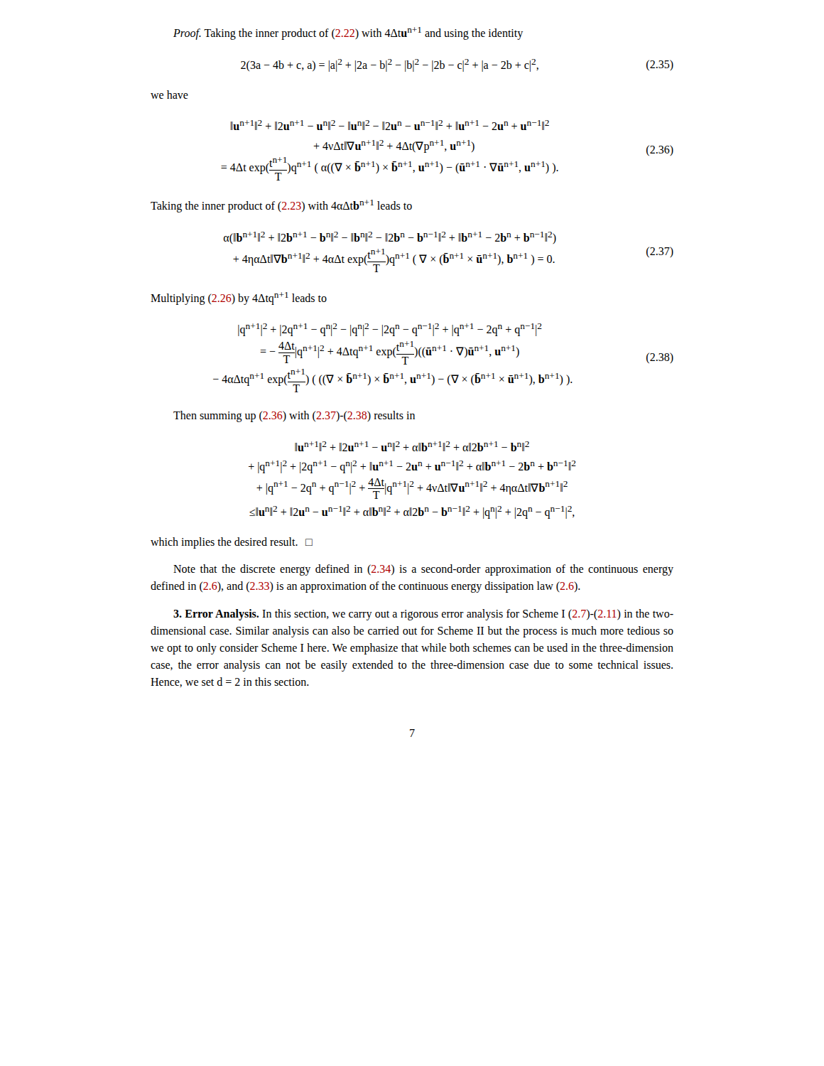Proof. Taking the inner product of (2.22) with 4Δtun+1 and using the identity
2(3a − 4b + c, a) = |a|2 + |2a − b|2 − |b|2 − |2b − c|2 + |a − 2b + c|2,
(2.35)
we have
‖un+1‖2 + ‖2un+1 − un‖2 − ‖un‖2 − ‖2un − un−1‖2 + ‖un+1 − 2un + un−1‖2
+ 4νΔt‖∇un+1‖2 + 4Δt(∇pn+1, un+1)
= 4Δt exp(tn+1 T)qn+1 ( α((∇ × b̄n+1) × b̄n+1, un+1) − (ūn+1 · ∇ūn+1, un+1) ).
(2.36)
Taking the inner product of (2.23) with 4αΔtbn+1 leads to
α(‖bn+1‖2 + ‖2bn+1 − bn‖2 − ‖bn‖2 − ‖2bn − bn−1‖2 + ‖bn+1 − 2bn + bn−1‖2)
+ 4ηαΔt‖∇bn+1‖2 + 4αΔt exp(tn+1 T)qn+1 ( ∇ × (b̄n+1 × ūn+1), bn+1 ) = 0.
(2.37)
Multiplying (2.26) by 4Δtqn+1 leads to
|qn+1|2 + |2qn+1 − qn|2 − |qn|2 − |2qn − qn−1|2 + |qn+1 − 2qn + qn−1|2
= − 4Δt T|qn+1|2 + 4Δtqn+1 exp(tn+1 T)((ūn+1 · ∇)ūn+1, un+1)
− 4αΔtqn+1 exp(tn+1 T) ( ((∇ × b̄n+1) × b̄n+1, un+1) − (∇ × (b̄n+1 × ūn+1), bn+1) ).
(2.38)
Then summing up (2.36) with (2.37)-(2.38) results in
‖un+1‖2 + ‖2un+1 − un‖2 + α‖bn+1‖2 + α‖2bn+1 − bn‖2
+ |qn+1|2 + |2qn+1 − qn|2 + ‖un+1 − 2un + un−1‖2 + α‖bn+1 − 2bn + bn−1‖2
+ |qn+1 − 2qn + qn−1|2 + 4Δt T|qn+1|2 + 4νΔt‖∇un+1‖2 + 4ηαΔt‖∇bn+1‖2
≤‖un‖2 + ‖2un − un−1‖2 + α‖bn‖2 + α‖2bn − bn−1‖2 + |qn|2 + |2qn − qn−1|2,
which implies the desired result. □
Note that the discrete energy defined in (2.34) is a second-order approximation of the continuous energy defined in (2.6), and (2.33) is an approximation of the continuous energy dissipation law (2.6).
3. Error Analysis. In this section, we carry out a rigorous error analysis for Scheme I (2.7)-(2.11) in the two-dimensional case. Similar analysis can also be carried out for Scheme II but the process is much more tedious so we opt to only consider Scheme I here. We emphasize that while both schemes can be used in the three-dimension case, the error analysis can not be easily extended to the three-dimension case due to some technical issues. Hence, we set d = 2 in this section.
7